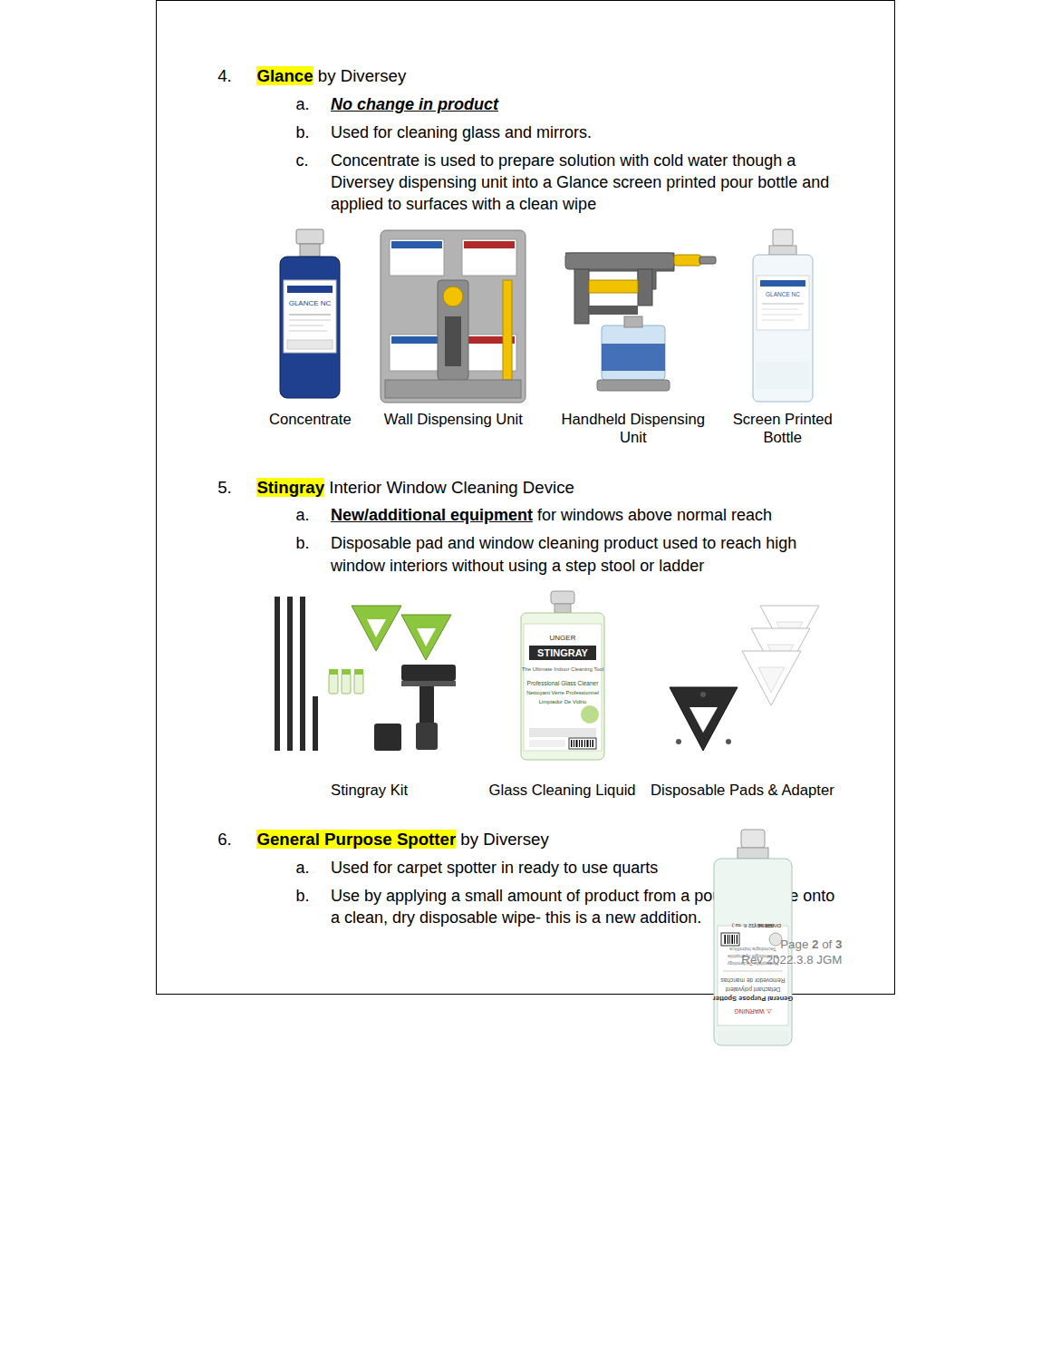4. Glance by Diversey
a. No change in product
b. Used for cleaning glass and mirrors.
c. Concentrate is used to prepare solution with cold water though a Diversey dispensing unit into a Glance screen printed pour bottle and applied to surfaces with a clean wipe
| GLANCE NC | | | GLANCE NC |
| Concentrate | Wall Dispensing Unit | Handheld Dispensing Unit | Screen Printed Bottle |
5. Stingray Interior Window Cleaning Device
a. New/additional equipment for windows above normal reach
b. Disposable pad and window cleaning product used to reach high window interiors without using a step stool or ladder
| | UNGER STINGRAY The Ultimate Indoor Cleaning Tool Professional Glass Cleaner Nettoyant Verre Professionnel Limpiador De Vidrio | |
| Stingray Kit | Glass Cleaning Liquid | Disposable Pads & Adapter |
6. General Purpose Spotter by Diversey
a. Used for carpet spotter in ready to use quarts
b. Use by applying a small amount of product from a pour top bottle onto a clean, dry disposable wipe- this is a new addition.
⚠ WARNING General Purpose Spotter Détachant polyvalent Removedor de manchas Hydrophilic Technology Technologie hydrophile Tecnología hidrofílica 946 ml (32 fl. oz.) DIVERSEY
Page 2 of 3
Rev 2022.3.8 JGM